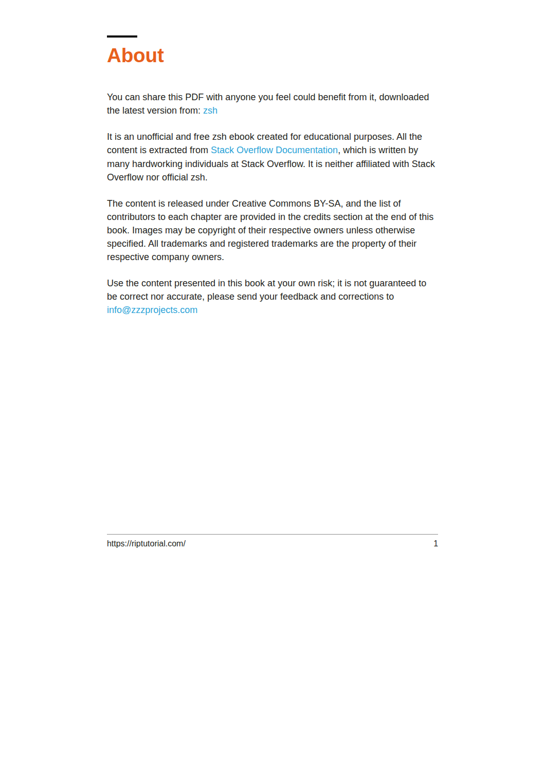About
You can share this PDF with anyone you feel could benefit from it, downloaded the latest version from: zsh
It is an unofficial and free zsh ebook created for educational purposes. All the content is extracted from Stack Overflow Documentation, which is written by many hardworking individuals at Stack Overflow. It is neither affiliated with Stack Overflow nor official zsh.
The content is released under Creative Commons BY-SA, and the list of contributors to each chapter are provided in the credits section at the end of this book. Images may be copyright of their respective owners unless otherwise specified. All trademarks and registered trademarks are the property of their respective company owners.
Use the content presented in this book at your own risk; it is not guaranteed to be correct nor accurate, please send your feedback and corrections to info@zzzprojects.com
https://riptutorial.com/ 1